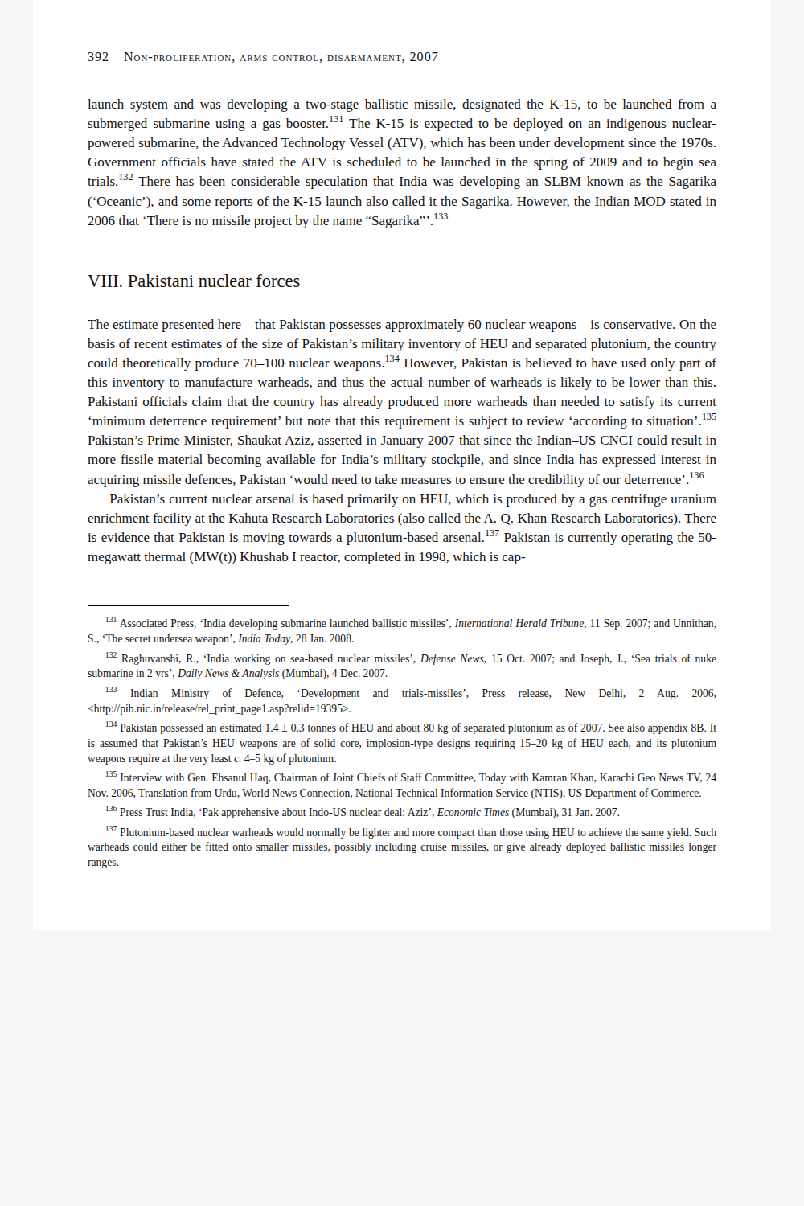392 Non-proliferation, arms control, disarmament, 2007
launch system and was developing a two-stage ballistic missile, designated the K-15, to be launched from a submerged submarine using a gas booster.131 The K-15 is expected to be deployed on an indigenous nuclear-powered submarine, the Advanced Technology Vessel (ATV), which has been under development since the 1970s. Government officials have stated the ATV is scheduled to be launched in the spring of 2009 and to begin sea trials.132 There has been considerable speculation that India was developing an SLBM known as the Sagarika (‘Oceanic’), and some reports of the K-15 launch also called it the Sagarika. However, the Indian MOD stated in 2006 that ‘There is no missile project by the name “Sagarika”’.133
VIII. Pakistani nuclear forces
The estimate presented here—that Pakistan possesses approximately 60 nuclear weapons—is conservative. On the basis of recent estimates of the size of Pakistan’s military inventory of HEU and separated plutonium, the country could theoretically produce 70–100 nuclear weapons.134 However, Pakistan is believed to have used only part of this inventory to manufacture warheads, and thus the actual number of warheads is likely to be lower than this. Pakistani officials claim that the country has already produced more warheads than needed to satisfy its current ‘minimum deterrence requirement’ but note that this requirement is subject to review ‘according to situation’.135 Pakistan’s Prime Minister, Shaukat Aziz, asserted in January 2007 that since the Indian–US CNCI could result in more fissile material becoming available for India’s military stockpile, and since India has expressed interest in acquiring missile defences, Pakistan ‘would need to take measures to ensure the credibility of our deterrence’.136
Pakistan’s current nuclear arsenal is based primarily on HEU, which is produced by a gas centrifuge uranium enrichment facility at the Kahuta Research Laboratories (also called the A. Q. Khan Research Laboratories). There is evidence that Pakistan is moving towards a plutonium-based arsenal.137 Pakistan is currently operating the 50-megawatt thermal (MW(t)) Khushab I reactor, completed in 1998, which is cap-
131 Associated Press, ‘India developing submarine launched ballistic missiles’, International Herald Tribune, 11 Sep. 2007; and Unnithan, S., ‘The secret undersea weapon’, India Today, 28 Jan. 2008.
132 Raghuvanshi, R., ‘India working on sea-based nuclear missiles’, Defense News, 15 Oct. 2007; and Joseph, J., ‘Sea trials of nuke submarine in 2 yrs’, Daily News & Analysis (Mumbai), 4 Dec. 2007.
133 Indian Ministry of Defence, ‘Development and trials-missiles’, Press release, New Delhi, 2 Aug. 2006, <http://pib.nic.in/release/rel_print_page1.asp?relid=19395>.
134 Pakistan possessed an estimated 1.4 ± 0.3 tonnes of HEU and about 80 kg of separated plutonium as of 2007. See also appendix 8B. It is assumed that Pakistan’s HEU weapons are of solid core, implosion-type designs requiring 15–20 kg of HEU each, and its plutonium weapons require at the very least c. 4–5 kg of plutonium.
135 Interview with Gen. Ehsanul Haq, Chairman of Joint Chiefs of Staff Committee, Today with Kamran Khan, Karachi Geo News TV, 24 Nov. 2006, Translation from Urdu, World News Connection, National Technical Information Service (NTIS), US Department of Commerce.
136 Press Trust India, ‘Pak apprehensive about Indo-US nuclear deal: Aziz’, Economic Times (Mumbai), 31 Jan. 2007.
137 Plutonium-based nuclear warheads would normally be lighter and more compact than those using HEU to achieve the same yield. Such warheads could either be fitted onto smaller missiles, possibly including cruise missiles, or give already deployed ballistic missiles longer ranges.